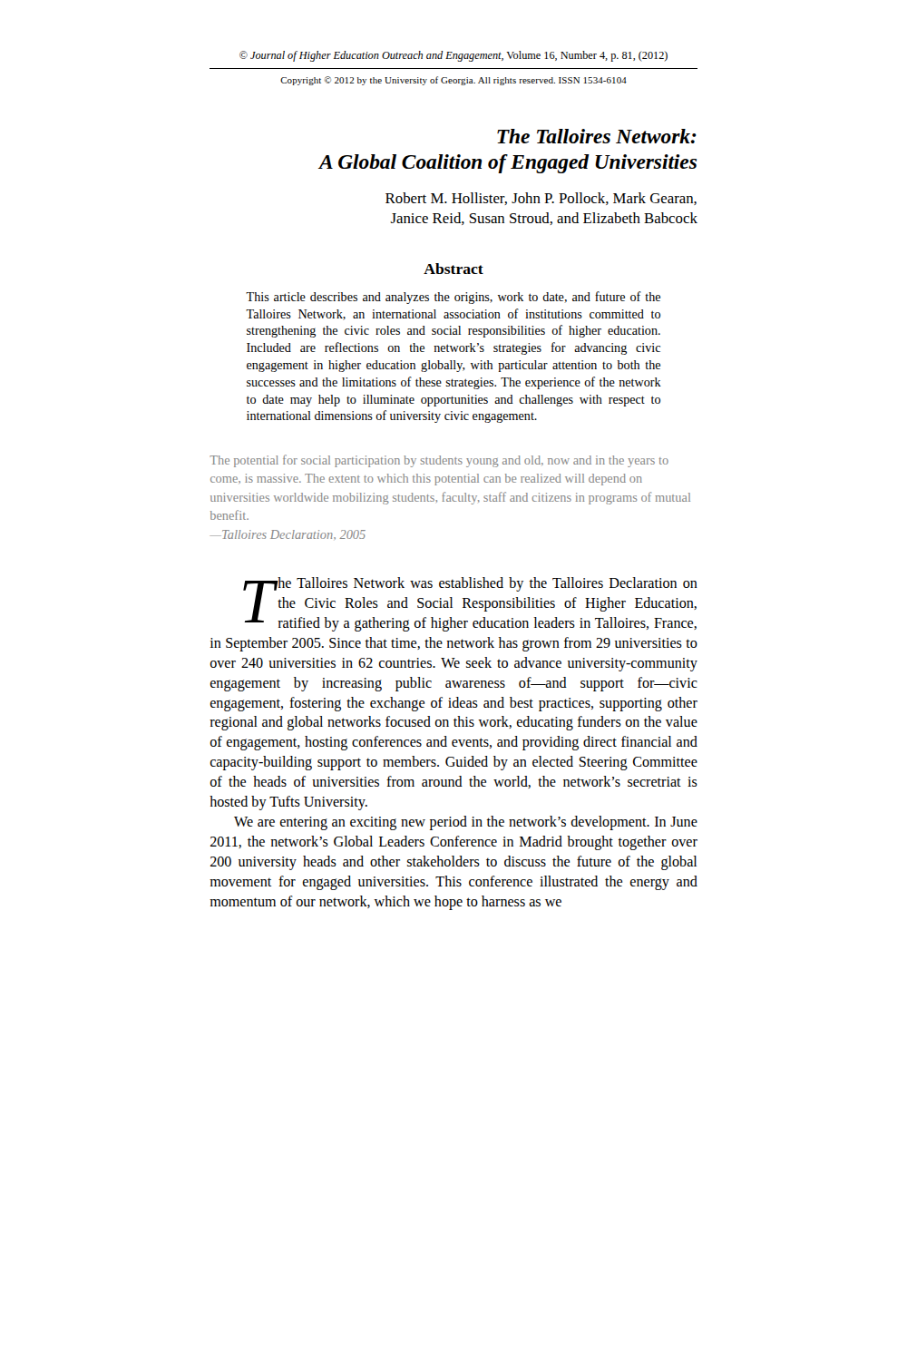© Journal of Higher Education Outreach and Engagement, Volume 16, Number 4, p. 81, (2012)
Copyright © 2012 by the University of Georgia. All rights reserved. ISSN 1534-6104
The Talloires Network:
A Global Coalition of Engaged Universities
Robert M. Hollister, John P. Pollock, Mark Gearan,
Janice Reid, Susan Stroud, and Elizabeth Babcock
Abstract
This article describes and analyzes the origins, work to date, and future of the Talloires Network, an international association of institutions committed to strengthening the civic roles and social responsibilities of higher education. Included are reflections on the network’s strategies for advancing civic engagement in higher education globally, with particular attention to both the successes and the limitations of these strategies. The experience of the network to date may help to illuminate opportunities and challenges with respect to international dimensions of university civic engagement.
The potential for social participation by students young and old, now and in the years to come, is massive. The extent to which this potential can be realized will depend on universities worldwide mobilizing students, faculty, staff and citizens in programs of mutual benefit.
—Talloires Declaration, 2005
T
he Talloires Network was established by the Talloires Declaration on the Civic Roles and Social Responsibilities of Higher Education, ratified by a gathering of higher education leaders in Talloires, France, in September 2005. Since that time, the network has grown from 29 universities to over 240 universities in 62 countries. We seek to advance university-community engagement by increasing public awareness of—and support for—civic engagement, fostering the exchange of ideas and best practices, supporting other regional and global networks focused on this work, educating funders on the value of engagement, hosting conferences and events, and providing direct financial and capacity-building support to members. Guided by an elected Steering Committee of the heads of universities from around the world, the network’s secretriat is hosted by Tufts University.
We are entering an exciting new period in the network’s development. In June 2011, the network’s Global Leaders Conference in Madrid brought together over 200 university heads and other stakeholders to discuss the future of the global movement for engaged universities. This conference illustrated the energy and momentum of our network, which we hope to harness as we